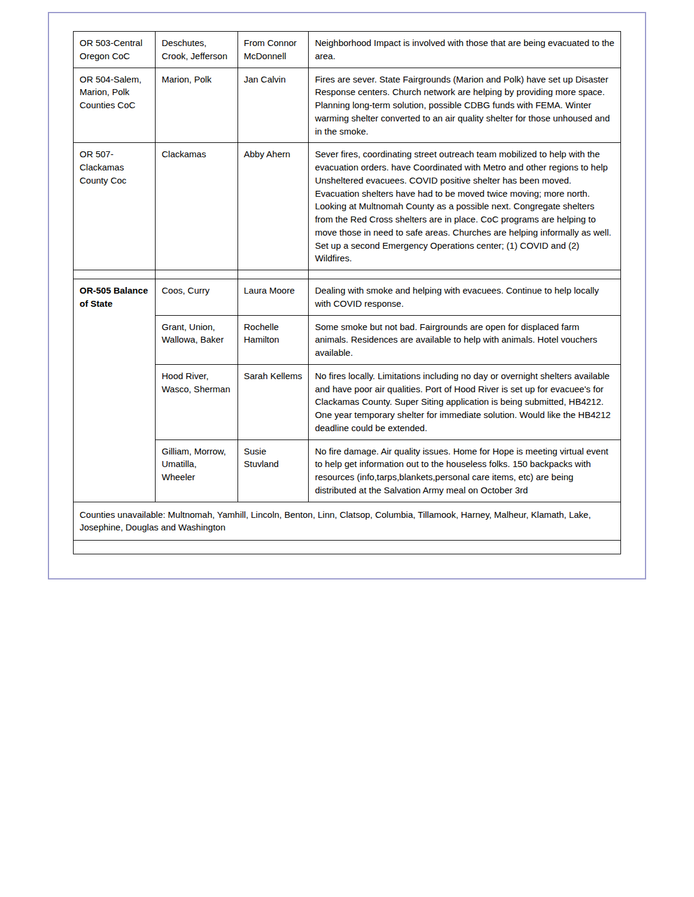| OR 503-Central Oregon CoC | Deschutes, Crook, Jefferson | From Connor McDonnell | Neighborhood Impact is involved with those that are being evacuated to the area. |
| OR 504-Salem, Marion, Polk Counties CoC | Marion, Polk | Jan Calvin | Fires are sever. State Fairgrounds (Marion and Polk) have set up Disaster Response centers. Church network are helping by providing more space. Planning long-term solution, possible CDBG funds with FEMA. Winter warming shelter converted to an air quality shelter for those unhoused and in the smoke. |
| OR 507-Clackamas County Coc | Clackamas | Abby Ahern | Sever fires, coordinating street outreach team mobilized to help with the evacuation orders. have Coordinated with Metro and other regions to help Unsheltered evacuees. COVID positive shelter has been moved. Evacuation shelters have had to be moved twice moving; more north. Looking at Multnomah County as a possible next. Congregate shelters from the Red Cross shelters are in place. CoC programs are helping to move those in need to safe areas. Churches are helping informally as well. Set up a second Emergency Operations center; (1) COVID and (2) Wildfires. |
| OR-505 Balance of State | Coos, Curry | Laura Moore | Dealing with smoke and helping with evacuees. Continue to help locally with COVID response. |
| Grant, Union, Wallowa, Baker | Rochelle Hamilton | Some smoke but not bad. Fairgrounds are open for displaced farm animals. Residences are available to help with animals. Hotel vouchers available. |
| Hood River, Wasco, Sherman | Sarah Kellems | No fires locally. Limitations including no day or overnight shelters available and have poor air qualities. Port of Hood River is set up for evacuee's for Clackamas County. Super Siting application is being submitted, HB4212. One year temporary shelter for immediate solution. Would like the HB4212 deadline could be extended. |
| Gilliam, Morrow, Umatilla, Wheeler | Susie Stuvland | No fire damage. Air quality issues. Home for Hope is meeting virtual event to help get information out to the houseless folks. 150 backpacks with resources (info,tarps,blankets,personal care items, etc) are being distributed at the Salvation Army meal on October 3rd |
| Counties unavailable: Multnomah, Yamhill, Lincoln, Benton, Linn, Clatsop, Columbia, Tillamook, Harney, Malheur, Klamath, Lake, Josephine, Douglas and Washington |